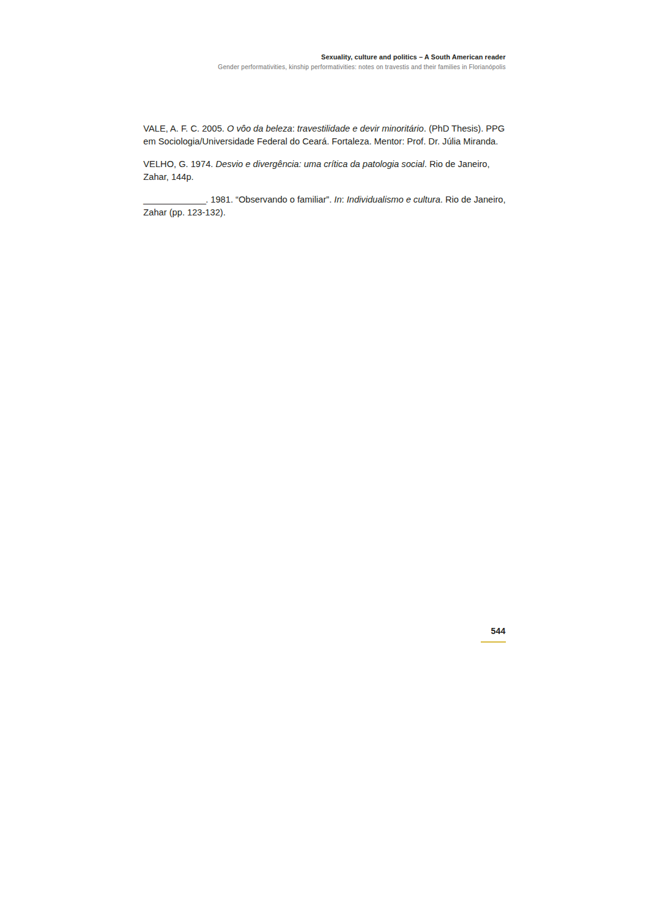Sexuality, culture and politics – A South American reader
Gender performativities, kinship performativities: notes on travestis and their families in Florianópolis
VALE, A. F. C. 2005. O vôo da beleza: travestilidade e devir minoritário. (PhD Thesis). PPG em Sociologia/Universidade Federal do Ceará. Fortaleza. Mentor: Prof. Dr. Júlia Miranda.
VELHO, G. 1974. Desvio e divergência: uma crítica da patologia social. Rio de Janeiro, Zahar, 144p.
______________. 1981. “Observando o familiar”. In: Individualismo e cultura. Rio de Janeiro, Zahar (pp. 123-132).
544